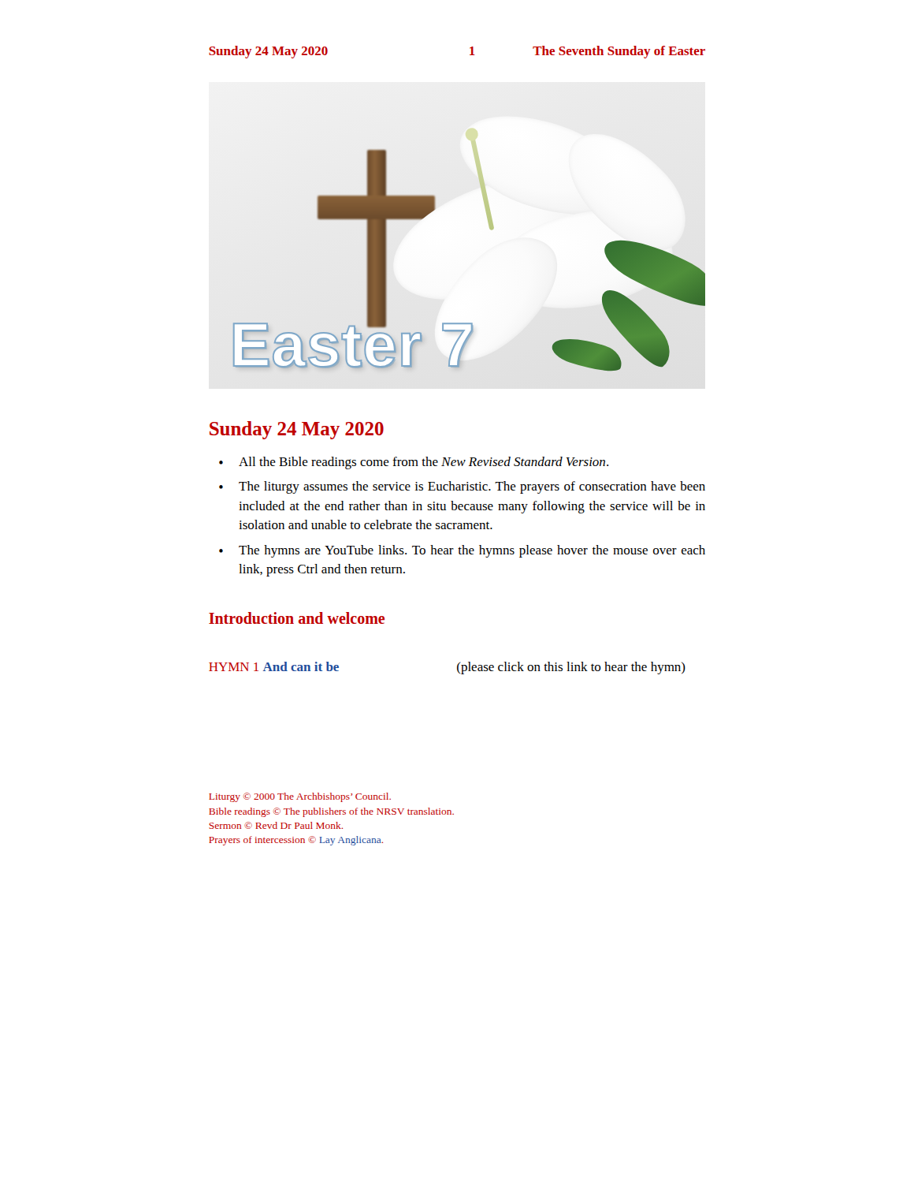Sunday 24 May 2020
1
The Seventh Sunday of Easter
Easter 7
Sunday 24 May 2020
All the Bible readings come from the New Revised Standard Version.
The liturgy assumes the service is Eucharistic. The prayers of consecration have been included at the end rather than in situ because many following the service will be in isolation and unable to celebrate the sacrament.
The hymns are YouTube links. To hear the hymns please hover the mouse over each link, press Ctrl and then return.
Introduction and welcome
HYMN 1 And can it be (please click on this link to hear the hymn)
Liturgy © 2000 The Archbishops’ Council.
Bible readings © The publishers of the NRSV translation.
Sermon © Revd Dr Paul Monk.
Prayers of intercession © Lay Anglicana.